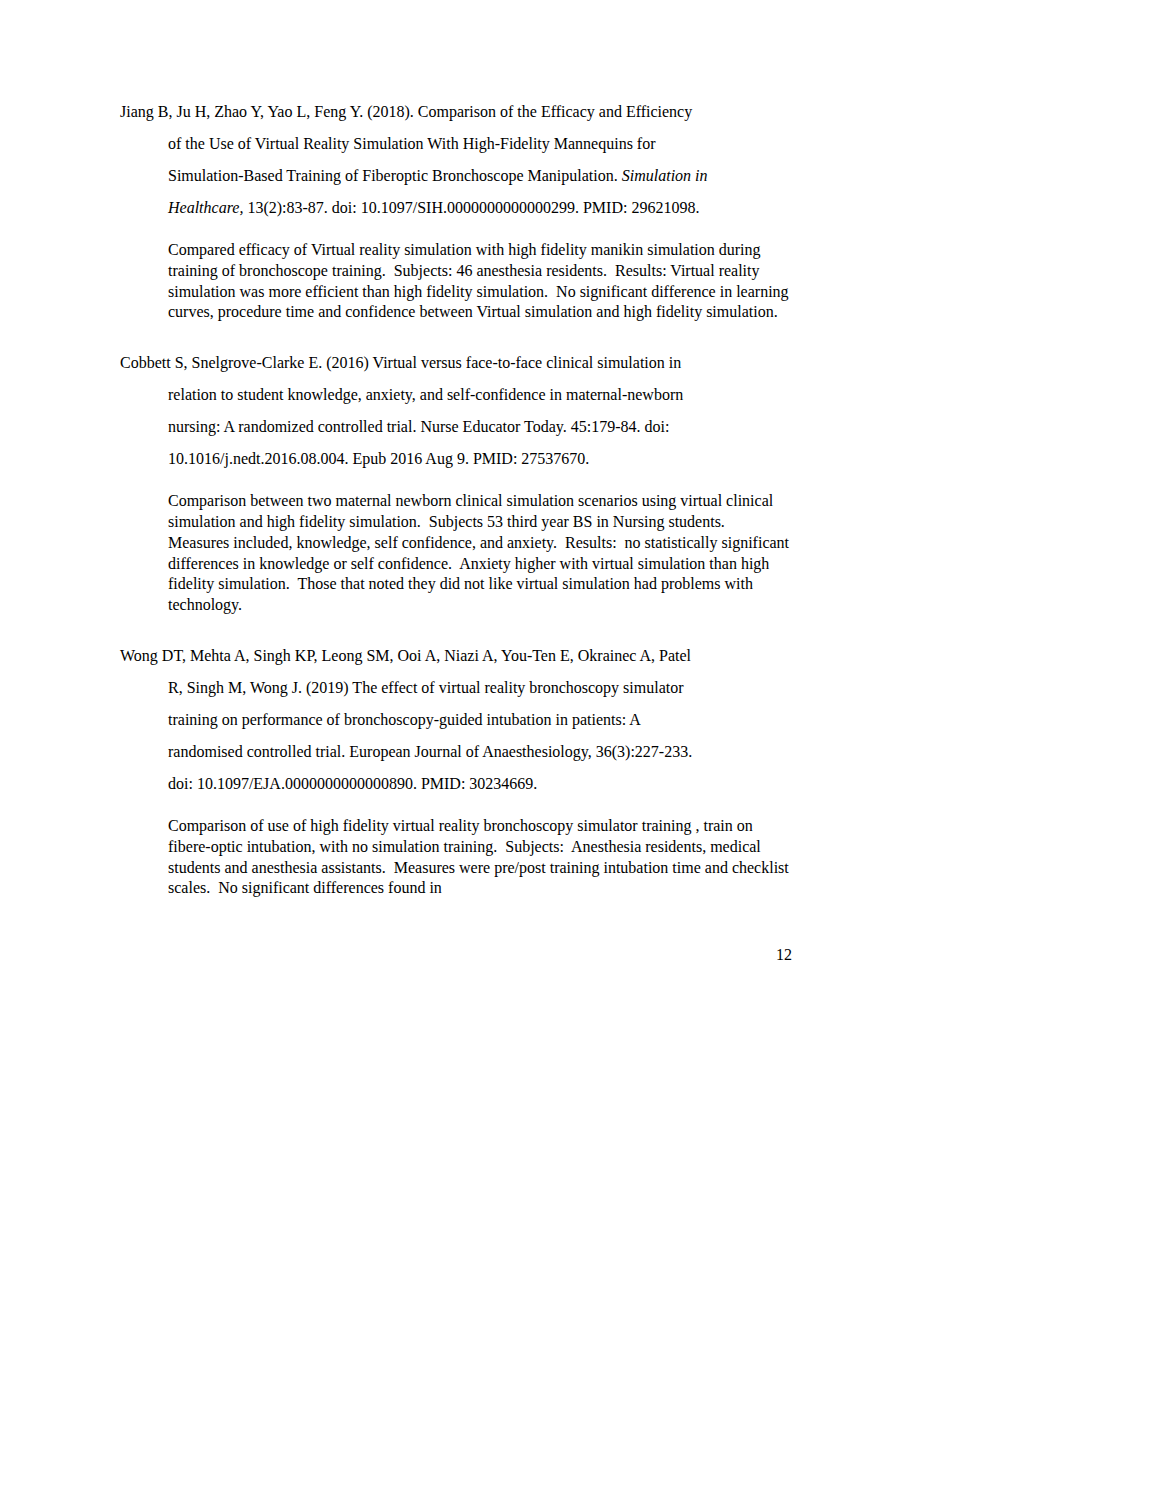Jiang B, Ju H, Zhao Y, Yao L, Feng Y. (2018). Comparison of the Efficacy and Efficiency of the Use of Virtual Reality Simulation With High-Fidelity Mannequins for Simulation-Based Training of Fiberoptic Bronchoscope Manipulation. Simulation in Healthcare, 13(2):83-87. doi: 10.1097/SIH.0000000000000299. PMID: 29621098.
Compared efficacy of Virtual reality simulation with high fidelity manikin simulation during training of bronchoscope training. Subjects: 46 anesthesia residents. Results: Virtual reality simulation was more efficient than high fidelity simulation. No significant difference in learning curves, procedure time and confidence between Virtual simulation and high fidelity simulation.
Cobbett S, Snelgrove-Clarke E. (2016) Virtual versus face-to-face clinical simulation in relation to student knowledge, anxiety, and self-confidence in maternal-newborn nursing: A randomized controlled trial. Nurse Educator Today. 45:179-84. doi: 10.1016/j.nedt.2016.08.004. Epub 2016 Aug 9. PMID: 27537670.
Comparison between two maternal newborn clinical simulation scenarios using virtual clinical simulation and high fidelity simulation. Subjects 53 third year BS in Nursing students. Measures included, knowledge, self confidence, and anxiety. Results: no statistically significant differences in knowledge or self confidence. Anxiety higher with virtual simulation than high fidelity simulation. Those that noted they did not like virtual simulation had problems with technology.
Wong DT, Mehta A, Singh KP, Leong SM, Ooi A, Niazi A, You-Ten E, Okrainec A, Patel R, Singh M, Wong J. (2019) The effect of virtual reality bronchoscopy simulator training on performance of bronchoscopy-guided intubation in patients: A randomised controlled trial. European Journal of Anaesthesiology, 36(3):227-233. doi: 10.1097/EJA.0000000000000890. PMID: 30234669.
Comparison of use of high fidelity virtual reality bronchoscopy simulator training , train on fibere-optic intubation, with no simulation training. Subjects: Anesthesia residents, medical students and anesthesia assistants. Measures were pre/post training intubation time and checklist scales. No significant differences found in
12